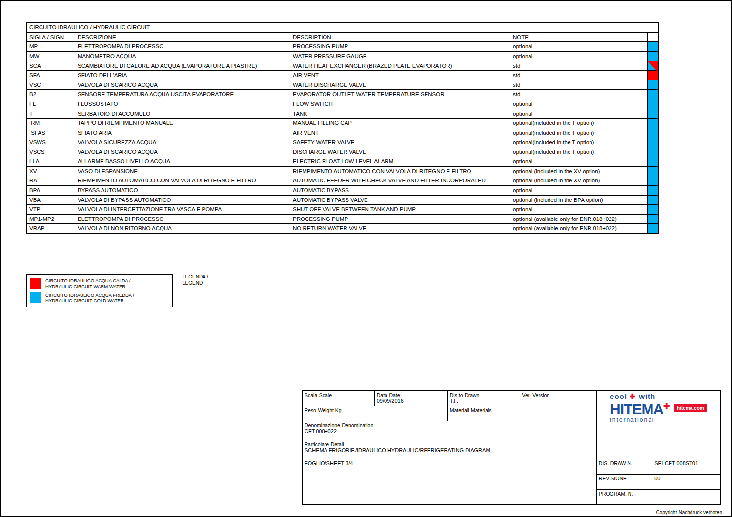| CIRCUITO IDRAULICO / HYDRAULIC CIRCUIT |
| SIGLA / SIGN | DESCRIZIONE | DESCRIPTION | NOTE | |
| MP | ELETTROPOMPA DI PROCESSO | PROCESSING PUMP | optional | |
| MW | MANOMETRO ACQUA | WATER PRESSURE GAUGE | optional | |
| SCA | SCAMBIATORE DI CALORE AD ACQUA (EVAPORATORE A PIASTRE) | WATER HEAT EXCHANGER (BRAZED PLATE EVAPORATOR) | std | |
| SFA | SFIATO DELL'ARIA | AIR VENT | std | |
| VSC | VALVOLA DI SCARICO ACQUA | WATER DISCHARGE VALVE | std | |
| B2 | SENSORE TEMPERATURA ACQUA USCITA EVAPORATORE | EVAPORATOR OUTLET WATER TEMPERATURE SENSOR | std | |
| FL | FLUSSOSTATO | FLOW SWITCH | optional | |
| T | SERBATOIO DI ACCUMULO | TANK | optional | |
| RM | TAPPO DI RIEMPIMENTO MANUALE | MANUAL FILLING CAP | optional(included in the T option) | |
| SFAS | SFIATO ARIA | AIR VENT | optional(included in the T option) | |
| VSWS | VALVOLA SICUREZZA ACQUA | SAFETY WATER VALVE | optional(included in the T option) | |
| VSCS | VALVOLA DI SCARICO ACQUA | DISCHARGE WATER VALVE | optional(included in the T option) | |
| LLA | ALLARME BASSO LIVELLO ACQUA | ELECTRIC FLOAT LOW LEVEL ALARM | optional | |
| XV | VASO DI ESPANSIONE | RIEMPIMENTO AUTOMATICO CON VALVOLA DI RITEGNO E FILTRO | optional (included in the XV option) | |
| RA | RIEMPIMENTO AUTOMATICO CON VALVOLA DI RITEGNO E FILTRO | AUTOMATIC FEEDER WITH CHECK VALVE AND FILTER INCORPORATED | optional (included in the XV option) | |
| BPA | BYPASS AUTOMATICO | AUTOMATIC BYPASS | optional | |
| VBA | VALVOLA DI BYPASS AUTOMATICO | AUTOMATIC BYPASS VALVE | optional (included in the BPA option) | |
| VTP | VALVOLA DI INTERCETTAZIONE TRA VASCA E POMPA | SHUT OFF VALVE BETWEEN TANK AND PUMP | optional | |
| MP1-MP2 | ELETTROPOMPA DI PROCESSO | PROCESSING PUMP | optional (available only for ENR.018÷022) | |
| VRAP | VALVOLA DI NON RITORNO ACQUA | NO RETURN WATER VALVE | optional (available only for ENR.018÷022) | |
CIRCUITO IDRAULICO ACQUA CALDA /
HYDRAULIC CIRCUIT WARM WATER
CIRCUITO IDRAULICO ACQUA FREDDA /
HYDRAULIC CIRCUIT COLD WATER
LEGENDA /
LEGEND
| Scala-Scale | Data-Date 09/09/2016 | Dis.to-Drawn T.F. | Ver.-Version | cool ✚ with HITEMA ✚ international hitema.com |
| Peso-Weight Kg | Materiali-Materials |
| Denominazione-Denomination CFT.008÷022 |
| Particolare-Detail SCHEMA FRIGORIF./IDRAULICO HYDRAULIC/REFRIGERATING DIAGRAM |
| FOGLIO/SHEET 3/4 | / DIS.-DRAW N. / SFI-CFT-008ST01 / / REVISIONE / 00 / / PROGRAM. N. / / |
Copyright-Nachdruck verboten